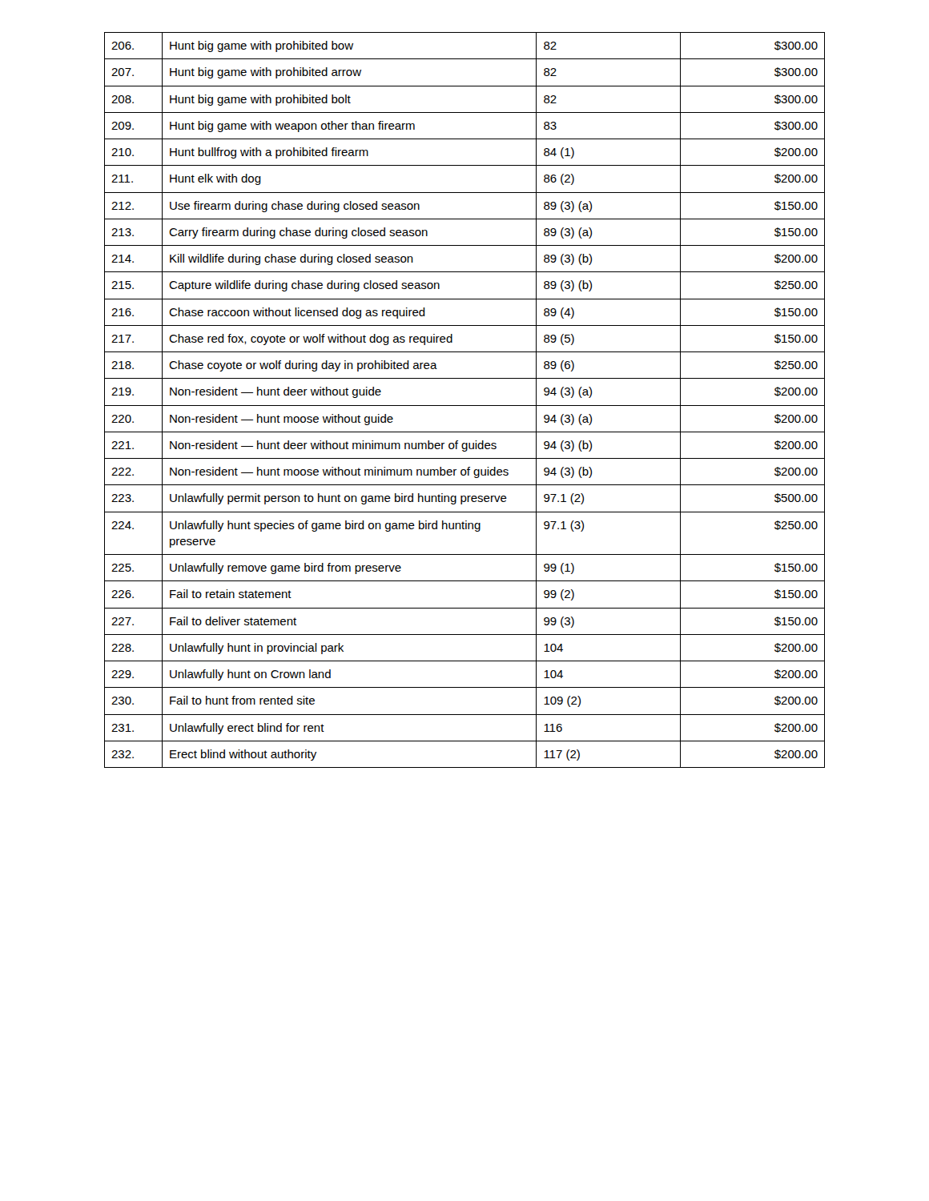| 206. | Hunt big game with prohibited bow | 82 | $300.00 |
| 207. | Hunt big game with prohibited arrow | 82 | $300.00 |
| 208. | Hunt big game with prohibited bolt | 82 | $300.00 |
| 209. | Hunt big game with weapon other than firearm | 83 | $300.00 |
| 210. | Hunt bullfrog with a prohibited firearm | 84 (1) | $200.00 |
| 211. | Hunt elk with dog | 86 (2) | $200.00 |
| 212. | Use firearm during chase during closed season | 89 (3) (a) | $150.00 |
| 213. | Carry firearm during chase during closed season | 89 (3) (a) | $150.00 |
| 214. | Kill wildlife during chase during closed season | 89 (3) (b) | $200.00 |
| 215. | Capture wildlife during chase during closed season | 89 (3) (b) | $250.00 |
| 216. | Chase raccoon without licensed dog as required | 89 (4) | $150.00 |
| 217. | Chase red fox, coyote or wolf without dog as required | 89 (5) | $150.00 |
| 218. | Chase coyote or wolf during day in prohibited area | 89 (6) | $250.00 |
| 219. | Non-resident — hunt deer without guide | 94 (3) (a) | $200.00 |
| 220. | Non-resident — hunt moose without guide | 94 (3) (a) | $200.00 |
| 221. | Non-resident — hunt deer without minimum number of guides | 94 (3) (b) | $200.00 |
| 222. | Non-resident — hunt moose without minimum number of guides | 94 (3) (b) | $200.00 |
| 223. | Unlawfully permit person to hunt on game bird hunting preserve | 97.1 (2) | $500.00 |
| 224. | Unlawfully hunt species of game bird on game bird hunting preserve | 97.1 (3) | $250.00 |
| 225. | Unlawfully remove game bird from preserve | 99 (1) | $150.00 |
| 226. | Fail to retain statement | 99 (2) | $150.00 |
| 227. | Fail to deliver statement | 99 (3) | $150.00 |
| 228. | Unlawfully hunt in provincial park | 104 | $200.00 |
| 229. | Unlawfully hunt on Crown land | 104 | $200.00 |
| 230. | Fail to hunt from rented site | 109 (2) | $200.00 |
| 231. | Unlawfully erect blind for rent | 116 | $200.00 |
| 232. | Erect blind without authority | 117 (2) | $200.00 |